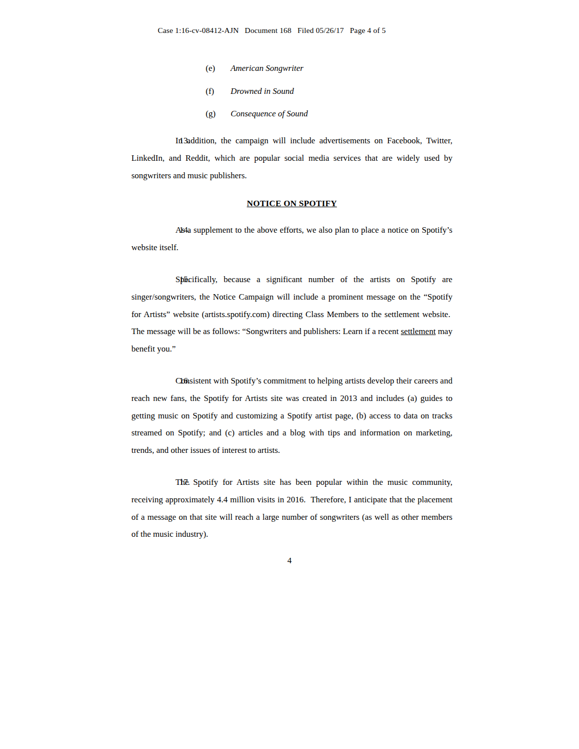Case 1:16-cv-08412-AJN Document 168 Filed 05/26/17 Page 4 of 5
(e) American Songwriter
(f) Drowned in Sound
(g) Consequence of Sound
13. In addition, the campaign will include advertisements on Facebook, Twitter, LinkedIn, and Reddit, which are popular social media services that are widely used by songwriters and music publishers.
NOTICE ON SPOTIFY
14. As a supplement to the above efforts, we also plan to place a notice on Spotify’s website itself.
15. Specifically, because a significant number of the artists on Spotify are singer/songwriters, the Notice Campaign will include a prominent message on the “Spotify for Artists” website (artists.spotify.com) directing Class Members to the settlement website. The message will be as follows: “Songwriters and publishers: Learn if a recent settlement may benefit you.”
16. Consistent with Spotify’s commitment to helping artists develop their careers and reach new fans, the Spotify for Artists site was created in 2013 and includes (a) guides to getting music on Spotify and customizing a Spotify artist page, (b) access to data on tracks streamed on Spotify; and (c) articles and a blog with tips and information on marketing, trends, and other issues of interest to artists.
17. The Spotify for Artists site has been popular within the music community, receiving approximately 4.4 million visits in 2016. Therefore, I anticipate that the placement of a message on that site will reach a large number of songwriters (as well as other members of the music industry).
4